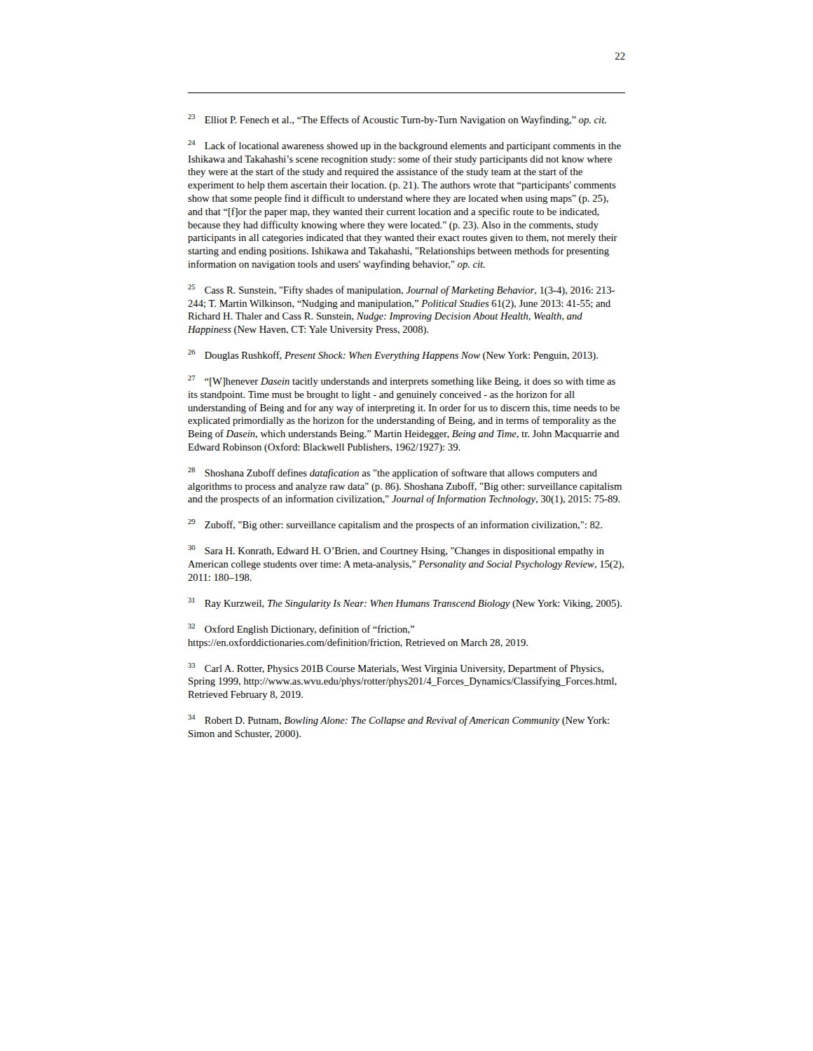22
23 Elliot P. Fenech et al., “The Effects of Acoustic Turn-by-Turn Navigation on Wayfinding,” op. cit.
24 Lack of locational awareness showed up in the background elements and participant comments in the Ishikawa and Takahashi’s scene recognition study: some of their study participants did not know where they were at the start of the study and required the assistance of the study team at the start of the experiment to help them ascertain their location. (p. 21). The authors wrote that “participants' comments show that some people find it difficult to understand where they are located when using maps" (p. 25), and that “[f]or the paper map, they wanted their current location and a specific route to be indicated, because they had difficulty knowing where they were located." (p. 23). Also in the comments, study participants in all categories indicated that they wanted their exact routes given to them, not merely their starting and ending positions. Ishikawa and Takahashi, "Relationships between methods for presenting information on navigation tools and users' wayfinding behavior," op. cit.
25 Cass R. Sunstein, "Fifty shades of manipulation, Journal of Marketing Behavior, 1(3-4), 2016: 213-244; T. Martin Wilkinson, “Nudging and manipulation,” Political Studies 61(2), June 2013: 41-55; and Richard H. Thaler and Cass R. Sunstein, Nudge: Improving Decision About Health, Wealth, and Happiness (New Haven, CT: Yale University Press, 2008).
26 Douglas Rushkoff, Present Shock: When Everything Happens Now (New York: Penguin, 2013).
27 “[W]henever Dasein tacitly understands and interprets something like Being, it does so with time as its standpoint. Time must be brought to light - and genuinely conceived - as the horizon for all understanding of Being and for any way of interpreting it. In order for us to discern this, time needs to be explicated primordially as the horizon for the understanding of Being, and in terms of temporality as the Being of Dasein, which understands Being.” Martin Heidegger, Being and Time, tr. John Macquarrie and Edward Robinson (Oxford: Blackwell Publishers, 1962/1927): 39.
28 Shoshana Zuboff defines datafication as "the application of software that allows computers and algorithms to process and analyze raw data" (p. 86). Shoshana Zuboff, "Big other: surveillance capitalism and the prospects of an information civilization," Journal of Information Technology, 30(1), 2015: 75-89.
29 Zuboff, "Big other: surveillance capitalism and the prospects of an information civilization,": 82.
30 Sara H. Konrath, Edward H. O’Brien, and Courtney Hsing, "Changes in dispositional empathy in American college students over time: A meta-analysis," Personality and Social Psychology Review, 15(2), 2011: 180–198.
31 Ray Kurzweil, The Singularity Is Near: When Humans Transcend Biology (New York: Viking, 2005).
32 Oxford English Dictionary, definition of “friction,” https://en.oxforddictionaries.com/definition/friction, Retrieved on March 28, 2019.
33 Carl A. Rotter, Physics 201B Course Materials, West Virginia University, Department of Physics, Spring 1999, http://www.as.wvu.edu/phys/rotter/phys201/4_Forces_Dynamics/Classifying_Forces.html, Retrieved February 8, 2019.
34 Robert D. Putnam, Bowling Alone: The Collapse and Revival of American Community (New York: Simon and Schuster, 2000).